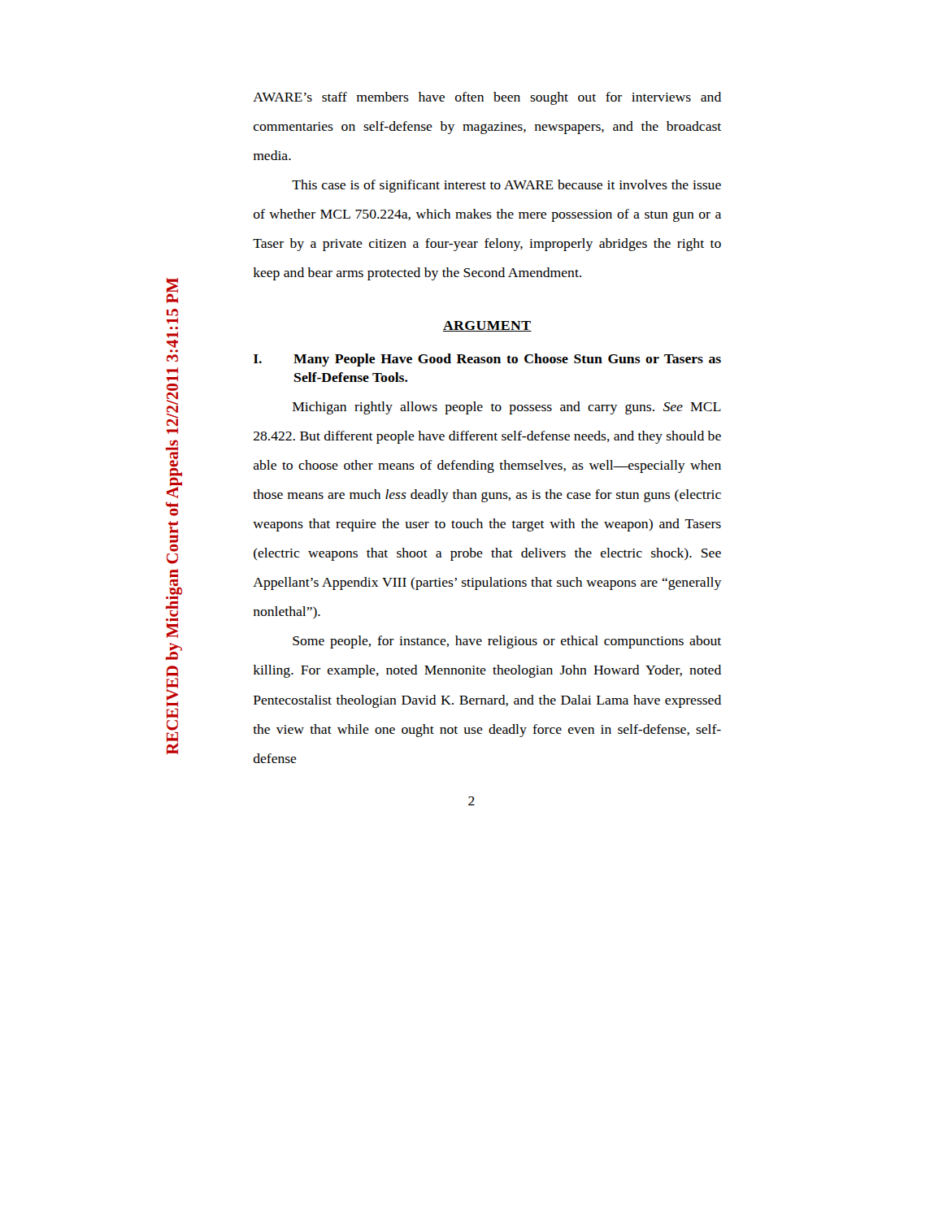RECEIVED by Michigan Court of Appeals 12/2/2011 3:41:15 PM
AWARE’s staff members have often been sought out for interviews and commentaries on self-defense by magazines, newspapers, and the broadcast media.
This case is of significant interest to AWARE because it involves the issue of whether MCL 750.224a, which makes the mere possession of a stun gun or a Taser by a private citizen a four-year felony, improperly abridges the right to keep and bear arms protected by the Second Amendment.
ARGUMENT
I.
Many People Have Good Reason to Choose Stun Guns or Tasers as Self-Defense Tools.
Michigan rightly allows people to possess and carry guns. See MCL 28.422. But different people have different self-defense needs, and they should be able to choose other means of defending themselves, as well—especially when those means are much less deadly than guns, as is the case for stun guns (electric weapons that require the user to touch the target with the weapon) and Tasers (electric weapons that shoot a probe that delivers the electric shock). See Appellant’s Appendix VIII (parties’ stipulations that such weapons are “generally nonlethal”).
Some people, for instance, have religious or ethical compunctions about killing. For example, noted Mennonite theologian John Howard Yoder, noted Pentecostalist theologian David K. Bernard, and the Dalai Lama have expressed the view that while one ought not use deadly force even in self-defense, self-defense
2